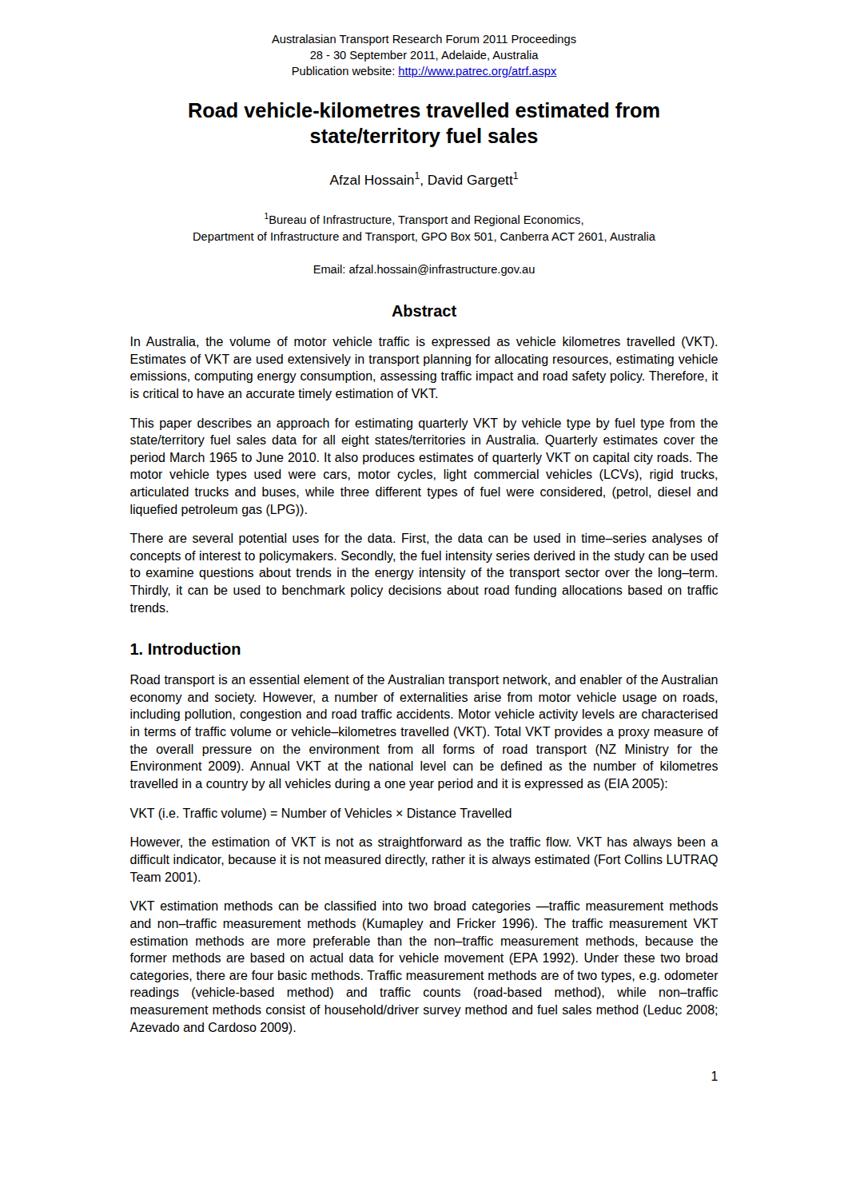Australasian Transport Research Forum 2011 Proceedings
28 - 30 September 2011, Adelaide, Australia
Publication website: http://www.patrec.org/atrf.aspx
Road vehicle-kilometres travelled estimated from state/territory fuel sales
Afzal Hossain1, David Gargett1
1Bureau of Infrastructure, Transport and Regional Economics,
Department of Infrastructure and Transport, GPO Box 501, Canberra ACT 2601, Australia
Email: afzal.hossain@infrastructure.gov.au
Abstract
In Australia, the volume of motor vehicle traffic is expressed as vehicle kilometres travelled (VKT). Estimates of VKT are used extensively in transport planning for allocating resources, estimating vehicle emissions, computing energy consumption, assessing traffic impact and road safety policy. Therefore, it is critical to have an accurate timely estimation of VKT.
This paper describes an approach for estimating quarterly VKT by vehicle type by fuel type from the state/territory fuel sales data for all eight states/territories in Australia. Quarterly estimates cover the period March 1965 to June 2010. It also produces estimates of quarterly VKT on capital city roads. The motor vehicle types used were cars, motor cycles, light commercial vehicles (LCVs), rigid trucks, articulated trucks and buses, while three different types of fuel were considered, (petrol, diesel and liquefied petroleum gas (LPG)).
There are several potential uses for the data. First, the data can be used in time–series analyses of concepts of interest to policymakers. Secondly, the fuel intensity series derived in the study can be used to examine questions about trends in the energy intensity of the transport sector over the long–term. Thirdly, it can be used to benchmark policy decisions about road funding allocations based on traffic trends.
1. Introduction
Road transport is an essential element of the Australian transport network, and enabler of the Australian economy and society. However, a number of externalities arise from motor vehicle usage on roads, including pollution, congestion and road traffic accidents. Motor vehicle activity levels are characterised in terms of traffic volume or vehicle–kilometres travelled (VKT). Total VKT provides a proxy measure of the overall pressure on the environment from all forms of road transport (NZ Ministry for the Environment 2009). Annual VKT at the national level can be defined as the number of kilometres travelled in a country by all vehicles during a one year period and it is expressed as (EIA 2005):
VKT (i.e. Traffic volume) = Number of Vehicles × Distance Travelled
However, the estimation of VKT is not as straightforward as the traffic flow. VKT has always been a difficult indicator, because it is not measured directly, rather it is always estimated (Fort Collins LUTRAQ Team 2001).
VKT estimation methods can be classified into two broad categories —traffic measurement methods and non–traffic measurement methods (Kumapley and Fricker 1996). The traffic measurement VKT estimation methods are more preferable than the non–traffic measurement methods, because the former methods are based on actual data for vehicle movement (EPA 1992). Under these two broad categories, there are four basic methods. Traffic measurement methods are of two types, e.g. odometer readings (vehicle-based method) and traffic counts (road-based method), while non–traffic measurement methods consist of household/driver survey method and fuel sales method (Leduc 2008; Azevado and Cardoso 2009).
1